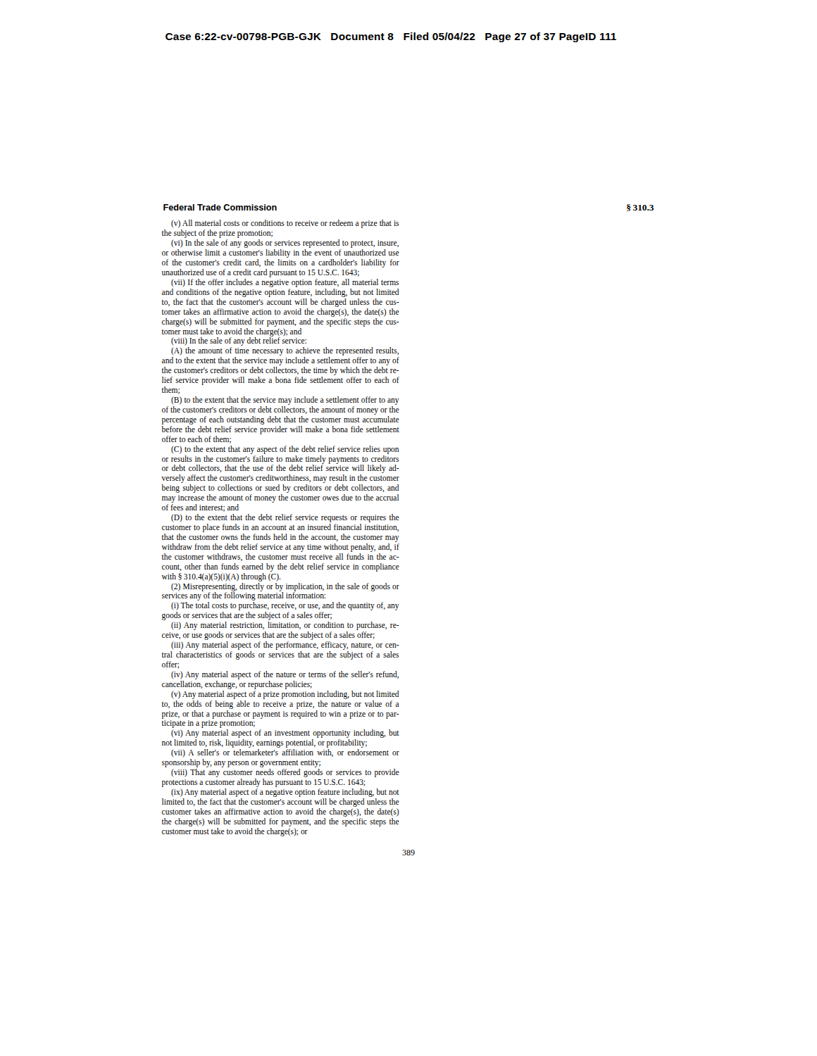Case 6:22-cv-00798-PGB-GJK Document 8 Filed 05/04/22 Page 27 of 37 PageID 111
Federal Trade Commission § 310.3
(v) All material costs or conditions to receive or redeem a prize that is the subject of the prize promotion;
(vi) In the sale of any goods or services represented to protect, insure, or otherwise limit a customer's liability in the event of unauthorized use of the customer's credit card, the limits on a cardholder's liability for unauthorized use of a credit card pursuant to 15 U.S.C. 1643;
(vii) If the offer includes a negative option feature, all material terms and conditions of the negative option feature, including, but not limited to, the fact that the customer's account will be charged unless the customer takes an affirmative action to avoid the charge(s), the date(s) the charge(s) will be submitted for payment, and the specific steps the customer must take to avoid the charge(s); and
(viii) In the sale of any debt relief service:
(A) the amount of time necessary to achieve the represented results, and to the extent that the service may include a settlement offer to any of the customer's creditors or debt collectors, the time by which the debt relief service provider will make a bona fide settlement offer to each of them;
(B) to the extent that the service may include a settlement offer to any of the customer's creditors or debt collectors, the amount of money or the percentage of each outstanding debt that the customer must accumulate before the debt relief service provider will make a bona fide settlement offer to each of them;
(C) to the extent that any aspect of the debt relief service relies upon or results in the customer's failure to make timely payments to creditors or debt collectors, that the use of the debt relief service will likely adversely affect the customer's creditworthiness, may result in the customer being subject to collections or sued by creditors or debt collectors, and may increase the amount of money the customer owes due to the accrual of fees and interest; and
(D) to the extent that the debt relief service requests or requires the customer to place funds in an account at an insured financial institution, that the customer owns the funds held in the account, the customer may withdraw from the debt relief service at any time without penalty, and, if the customer withdraws, the customer must receive all funds in the account, other than funds earned by the debt relief service in compliance with § 310.4(a)(5)(i)(A) through (C).
(2) Misrepresenting, directly or by implication, in the sale of goods or services any of the following material information:
(i) The total costs to purchase, receive, or use, and the quantity of, any goods or services that are the subject of a sales offer;
(ii) Any material restriction, limitation, or condition to purchase, receive, or use goods or services that are the subject of a sales offer;
(iii) Any material aspect of the performance, efficacy, nature, or central characteristics of goods or services that are the subject of a sales offer;
(iv) Any material aspect of the nature or terms of the seller's refund, cancellation, exchange, or repurchase policies;
(v) Any material aspect of a prize promotion including, but not limited to, the odds of being able to receive a prize, the nature or value of a prize, or that a purchase or payment is required to win a prize or to participate in a prize promotion;
(vi) Any material aspect of an investment opportunity including, but not limited to, risk, liquidity, earnings potential, or profitability;
(vii) A seller's or telemarketer's affiliation with, or endorsement or sponsorship by, any person or government entity;
(viii) That any customer needs offered goods or services to provide protections a customer already has pursuant to 15 U.S.C. 1643;
(ix) Any material aspect of a negative option feature including, but not limited to, the fact that the customer's account will be charged unless the customer takes an affirmative action to avoid the charge(s), the date(s) the charge(s) will be submitted for payment, and the specific steps the customer must take to avoid the charge(s); or
389